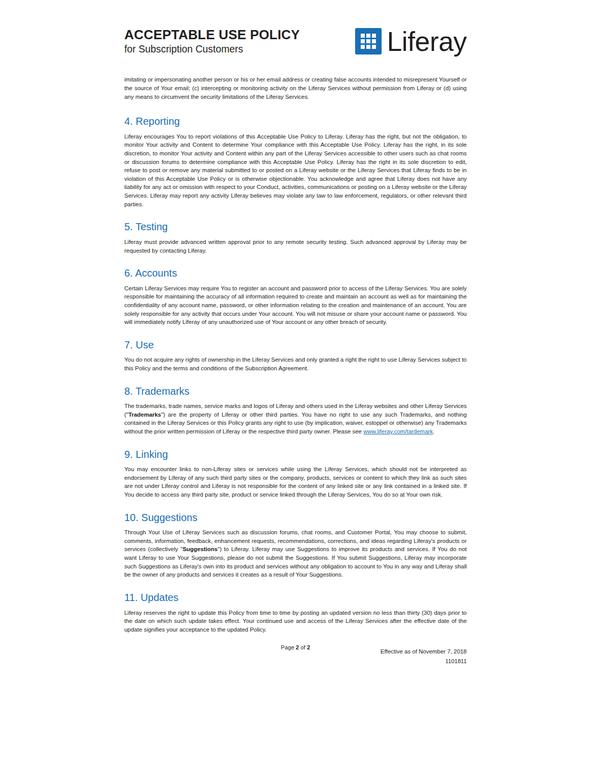Acceptable Use Policy
for Subscription Customers
Liferay
imitating or impersonating another person or his or her email address or creating false accounts intended to misrepresent Yourself or the source of Your email; (c) intercepting or monitoring activity on the Liferay Services without permission from Liferay or (d) using any means to circumvent the security limitations of the Liferay Services.
4. Reporting
Liferay encourages You to report violations of this Acceptable Use Policy to Liferay. Liferay has the right, but not the obligation, to monitor Your activity and Content to determine Your compliance with this Acceptable Use Policy. Liferay has the right, in its sole discretion, to monitor Your activity and Content within any part of the Liferay Services accessible to other users such as chat rooms or discussion forums to determine compliance with this Acceptable Use Policy. Liferay has the right in its sole discretion to edit, refuse to post or remove any material submitted to or posted on a Liferay website or the Liferay Services that Liferay finds to be in violation of this Acceptable Use Policy or is otherwise objectionable. You acknowledge and agree that Liferay does not have any liability for any act or omission with respect to your Conduct, activities, communications or posting on a Liferay website or the Liferay Services. Liferay may report any activity Liferay believes may violate any law to law enforcement, regulators, or other relevant third parties.
5. Testing
Liferay must provide advanced written approval prior to any remote security testing. Such advanced approval by Liferay may be requested by contacting Liferay.
6. Accounts
Certain Liferay Services may require You to register an account and password prior to access of the Liferay Services. You are solely responsible for maintaining the accuracy of all information required to create and maintain an account as well as for maintaining the confidentiality of any account name, password, or other information relating to the creation and maintenance of an account. You are solely responsible for any activity that occurs under Your account. You will not misuse or share your account name or password. You will immediately notify Liferay of any unauthorized use of Your account or any other breach of security.
7. Use
You do not acquire any rights of ownership in the Liferay Services and only granted a right the right to use Liferay Services subject to this Policy and the terms and conditions of the Subscription Agreement.
8. Trademarks
The trademarks, trade names, service marks and logos of Liferay and others used in the Liferay websites and other Liferay Services ("Trademarks") are the property of Liferay or other third parties. You have no right to use any such Trademarks, and nothing contained in the Liferay Services or this Policy grants any right to use (by implication, waiver, estoppel or otherwise) any Trademarks without the prior written permission of Liferay or the respective third party owner. Please see www.liferay.com/tardemark.
9. Linking
You may encounter links to non-Liferay sites or services while using the Liferay Services, which should not be interpreted as endorsement by Liferay of any such third party sites or the company, products, services or content to which they link as such sites are not under Liferay control and Liferay is not responsible for the content of any linked site or any link contained in a linked site. If You decide to access any third party site, product or service linked through the Liferay Services, You do so at Your own risk.
10. Suggestions
Through Your Use of Liferay Services such as discussion forums, chat rooms, and Customer Portal, You may choose to submit, comments, information, feedback, enhancement requests, recommendations, corrections, and ideas regarding Liferay's products or services (collectively "Suggestions") to Liferay. Liferay may use Suggestions to improve its products and services. If You do not want Liferay to use Your Suggestions, please do not submit the Suggestions. If You submit Suggestions, Liferay may incorporate such Suggestions as Liferay's own into its product and services without any obligation to account to You in any way and Liferay shall be the owner of any products and services it creates as a result of Your Suggestions.
11. Updates
Liferay reserves the right to update this Policy from time to time by posting an updated version no less than thirty (30) days prior to the date on which such update takes effect. Your continued use and access of the Liferay Services after the effective date of the update signifies your acceptance to the updated Policy.
Effective as of November 7, 2018
Page 2 of 2
1101811